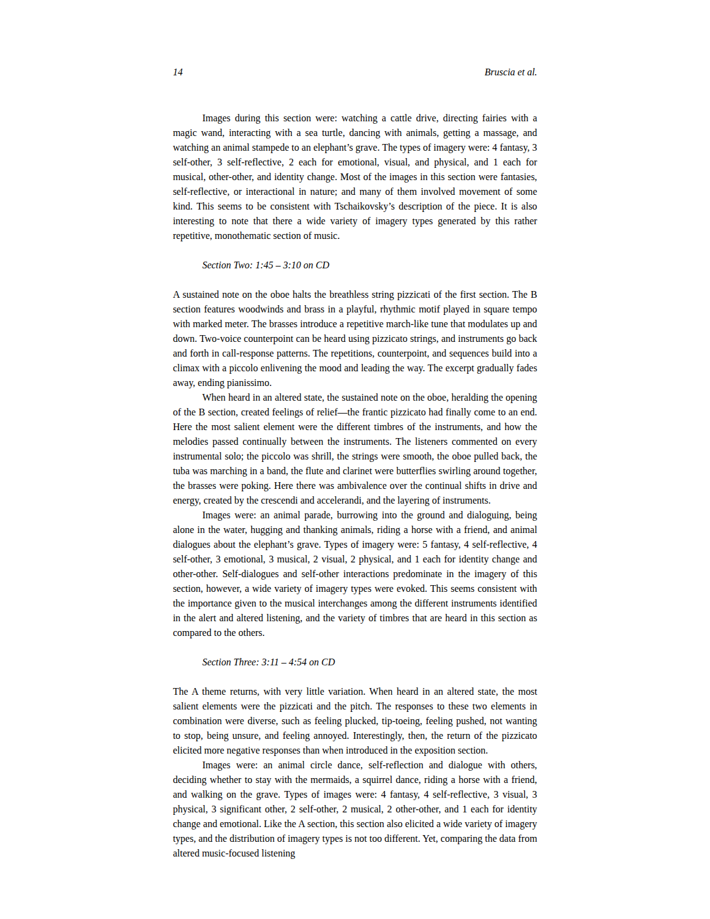14 Bruscia et al.
Images during this section were: watching a cattle drive, directing fairies with a magic wand, interacting with a sea turtle, dancing with animals, getting a massage, and watching an animal stampede to an elephant’s grave. The types of imagery were: 4 fantasy, 3 self-other, 3 self-reflective, 2 each for emotional, visual, and physical, and 1 each for musical, other-other, and identity change. Most of the images in this section were fantasies, self-reflective, or interactional in nature; and many of them involved movement of some kind. This seems to be consistent with Tschaikovsky’s description of the piece. It is also interesting to note that there a wide variety of imagery types generated by this rather repetitive, monothematic section of music.
Section Two: 1:45 – 3:10 on CD
A sustained note on the oboe halts the breathless string pizzicati of the first section. The B section features woodwinds and brass in a playful, rhythmic motif played in square tempo with marked meter. The brasses introduce a repetitive march-like tune that modulates up and down. Two-voice counterpoint can be heard using pizzicato strings, and instruments go back and forth in call-response patterns. The repetitions, counterpoint, and sequences build into a climax with a piccolo enlivening the mood and leading the way. The excerpt gradually fades away, ending pianissimo.
When heard in an altered state, the sustained note on the oboe, heralding the opening of the B section, created feelings of relief—the frantic pizzicato had finally come to an end. Here the most salient element were the different timbres of the instruments, and how the melodies passed continually between the instruments. The listeners commented on every instrumental solo; the piccolo was shrill, the strings were smooth, the oboe pulled back, the tuba was marching in a band, the flute and clarinet were butterflies swirling around together, the brasses were poking. Here there was ambivalence over the continual shifts in drive and energy, created by the crescendi and accelerandi, and the layering of instruments.
Images were: an animal parade, burrowing into the ground and dialoguing, being alone in the water, hugging and thanking animals, riding a horse with a friend, and animal dialogues about the elephant’s grave. Types of imagery were: 5 fantasy, 4 self-reflective, 4 self-other, 3 emotional, 3 musical, 2 visual, 2 physical, and 1 each for identity change and other-other. Self-dialogues and self-other interactions predominate in the imagery of this section, however, a wide variety of imagery types were evoked. This seems consistent with the importance given to the musical interchanges among the different instruments identified in the alert and altered listening, and the variety of timbres that are heard in this section as compared to the others.
Section Three: 3:11 – 4:54 on CD
The A theme returns, with very little variation. When heard in an altered state, the most salient elements were the pizzicati and the pitch. The responses to these two elements in combination were diverse, such as feeling plucked, tip-toeing, feeling pushed, not wanting to stop, being unsure, and feeling annoyed. Interestingly, then, the return of the pizzicato elicited more negative responses than when introduced in the exposition section.
Images were: an animal circle dance, self-reflection and dialogue with others, deciding whether to stay with the mermaids, a squirrel dance, riding a horse with a friend, and walking on the grave. Types of images were: 4 fantasy, 4 self-reflective, 3 visual, 3 physical, 3 significant other, 2 self-other, 2 musical, 2 other-other, and 1 each for identity change and emotional. Like the A section, this section also elicited a wide variety of imagery types, and the distribution of imagery types is not too different. Yet, comparing the data from altered music-focused listening